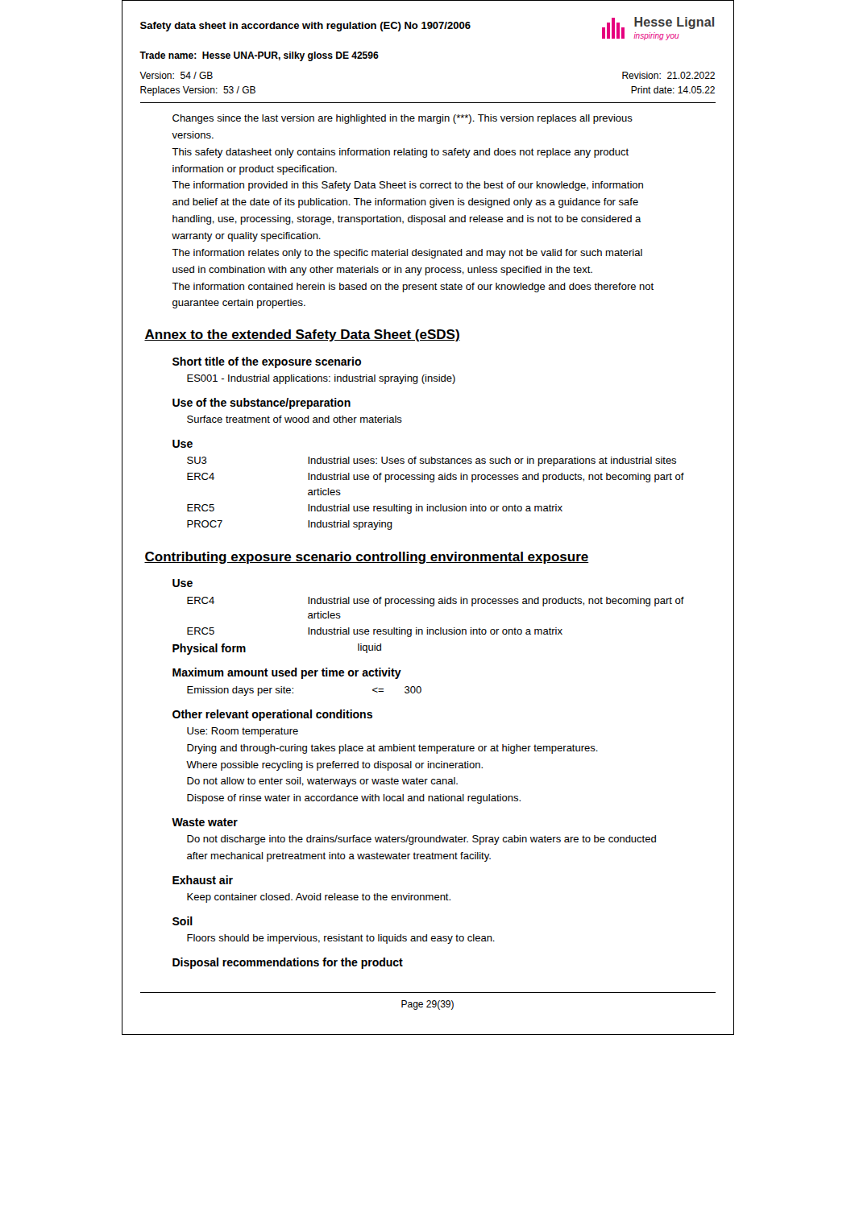Safety data sheet in accordance with regulation (EC) No 1907/2006
Hesse Lignal
inspiring you
Trade name: Hesse UNA-PUR, silky gloss DE 42596
Version: 54 / GB Revision: 21.02.2022
Replaces Version: 53 / GB Print date: 14.05.22
Changes since the last version are highlighted in the margin (***). This version replaces all previous
versions.
This safety datasheet only contains information relating to safety and does not replace any product
information or product specification.
The information provided in this Safety Data Sheet is correct to the best of our knowledge, information
and belief at the date of its publication. The information given is designed only as a guidance for safe
handling, use, processing, storage, transportation, disposal and release and is not to be considered a
warranty or quality specification.
The information relates only to the specific material designated and may not be valid for such material
used in combination with any other materials or in any process, unless specified in the text.
The information contained herein is based on the present state of our knowledge and does therefore not
guarantee certain properties.
Annex to the extended Safety Data Sheet (eSDS)
Short title of the exposure scenario
ES001 - Industrial applications: industrial spraying (inside)
Use of the substance/preparation
Surface treatment of wood and other materials
Use
| SU3 | Industrial uses: Uses of substances as such or in preparations at industrial sites |
| ERC4 | Industrial use of processing aids in processes and products, not becoming part of articles |
| ERC5 | Industrial use resulting in inclusion into or onto a matrix |
| PROC7 | Industrial spraying |
Contributing exposure scenario controlling environmental exposure
Use
| ERC4 | Industrial use of processing aids in processes and products, not becoming part of articles |
| ERC5 | Industrial use resulting in inclusion into or onto a matrix |
Physical form liquid
Maximum amount used per time or activity
Emission days per site: <= 300
Other relevant operational conditions
Use: Room temperature
Drying and through-curing takes place at ambient temperature or at higher temperatures.
Where possible recycling is preferred to disposal or incineration.
Do not allow to enter soil, waterways or waste water canal.
Dispose of rinse water in accordance with local and national regulations.
Waste water
Do not discharge into the drains/surface waters/groundwater. Spray cabin waters are to be conducted
after mechanical pretreatment into a wastewater treatment facility.
Exhaust air
Keep container closed. Avoid release to the environment.
Soil
Floors should be impervious, resistant to liquids and easy to clean.
Disposal recommendations for the product
Page 29(39)